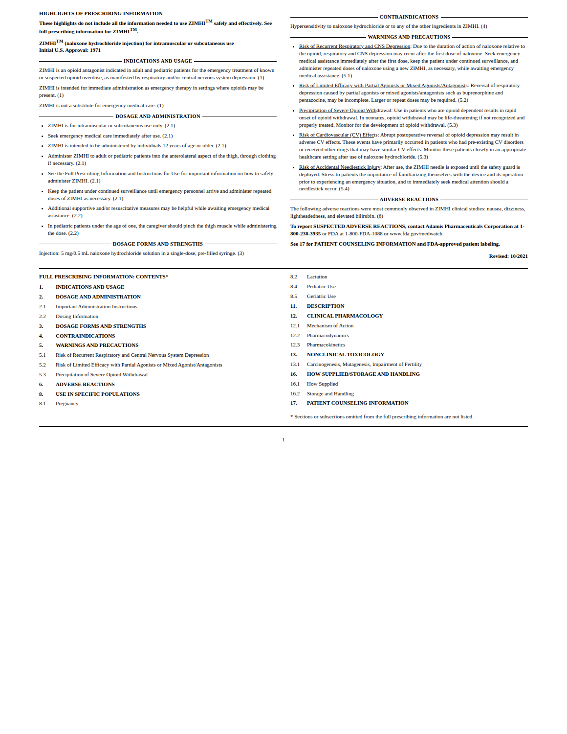HIGHLIGHTS OF PRESCRIBING INFORMATION
These highlights do not include all the information needed to use ZIMHITM safely and effectively. See full prescribing information for ZIMHITM.
ZIMHITM (naloxone hydrochloride injection) for intramuscular or subcutaneous use
Initial U.S. Approval: 1971
INDICATIONS AND USAGE
ZIMHI is an opioid antagonist indicated in adult and pediatric patients for the emergency treatment of known or suspected opioid overdose, as manifested by respiratory and/or central nervous system depression. (1)
ZIMHI is intended for immediate administration as emergency therapy in settings where opioids may be present. (1)
ZIMHI is not a substitute for emergency medical care. (1)
DOSAGE AND ADMINISTRATION
ZIMHI is for intramuscular or subcutaneous use only. (2.1)
Seek emergency medical care immediately after use. (2.1)
ZIMHI is intended to be administered by individuals 12 years of age or older. (2.1)
Administer ZIMHI to adult or pediatric patients into the anterolateral aspect of the thigh, through clothing if necessary. (2.1)
See the Full Prescribing Information and Instructions for Use for important information on how to safely administer ZIMHI. (2.1)
Keep the patient under continued surveillance until emergency personnel arrive and administer repeated doses of ZIMHI as necessary. (2.1)
Additional supportive and/or resuscitative measures may be helpful while awaiting emergency medical assistance. (2.2)
In pediatric patients under the age of one, the caregiver should pinch the thigh muscle while administering the dose. (2.2)
DOSAGE FORMS AND STRENGTHS
Injection: 5 mg/0.5 mL naloxone hydrochloride solution in a single-dose, pre-filled syringe. (3)
CONTRAINDICATIONS
Hypersensitivity to naloxone hydrochloride or to any of the other ingredients in ZIMHI. (4)
WARNINGS AND PRECAUTIONS
Risk of Recurrent Respiratory and CNS Depression: Due to the duration of action of naloxone relative to the opioid, respiratory and CNS depression may recur after the first dose of naloxone. Seek emergency medical assistance immediately after the first dose, keep the patient under continued surveillance, and administer repeated doses of naloxone using a new ZIMHI, as necessary, while awaiting emergency medical assistance. (5.1)
Risk of Limited Efficacy with Partial Agonists or Mixed Agonists/Antagonists: Reversal of respiratory depression caused by partial agonists or mixed agonists/antagonists such as buprenorphine and pentazocine, may be incomplete. Larger or repeat doses may be required. (5.2)
Precipitation of Severe Opioid Withdrawal: Use in patients who are opioid dependent results in rapid onset of opioid withdrawal. In neonates, opioid withdrawal may be life-threatening if not recognized and properly treated. Monitor for the development of opioid withdrawal. (5.3)
Risk of Cardiovascular (CV) Effects: Abrupt postoperative reversal of opioid depression may result in adverse CV effects. These events have primarily occurred in patients who had pre-existing CV disorders or received other drugs that may have similar CV effects. Monitor these patients closely in an appropriate healthcare setting after use of naloxone hydrochloride. (5.3)
Risk of Accidental Needlestick Injury: After use, the ZIMHI needle is exposed until the safety guard is deployed. Stress to patients the importance of familiarizing themselves with the device and its operation prior to experiencing an emergency situation, and to immediately seek medical attention should a needlestick occur. (5.4)
ADVERSE REACTIONS
The following adverse reactions were most commonly observed in ZIMHI clinical studies: nausea, dizziness, lightheadedness, and elevated bilirubin. (6)
To report SUSPECTED ADVERSE REACTIONS, contact Adamis Pharmaceuticals Corporation at 1-800-230-3935 or FDA at 1-800-FDA-1088 or www.fda.gov/medwatch.
See 17 for PATIENT COUNSELING INFORMATION and FDA-approved patient labeling.
Revised: 10/2021
FULL PRESCRIBING INFORMATION: CONTENTS*
| 1. | INDICATIONS AND USAGE |
| 2. | DOSAGE AND ADMINISTRATION |
| 2.1 | Important Administration Instructions |
| 2.2 | Dosing Information |
| 3. | DOSAGE FORMS AND STRENGTHS |
| 4. | CONTRAINDICATIONS |
| 5. | WARNINGS AND PRECAUTIONS |
| 5.1 | Risk of Recurrent Respiratory and Central Nervous System Depression |
| 5.2 | Risk of Limited Efficacy with Partial Agonists or Mixed Agonist/Antagonists |
| 5.3 | Precipitation of Severe Opioid Withdrawal |
| 6. | ADVERSE REACTIONS |
| 8. | USE IN SPECIFIC POPULATIONS |
| 8.1 | Pregnancy |
| 8.2 | Lactation |
| 8.4 | Pediatric Use |
| 8.5 | Geriatric Use |
| 11. | DESCRIPTION |
| 12. | CLINICAL PHARMACOLOGY |
| 12.1 | Mechanism of Action |
| 12.2 | Pharmacodynamics |
| 12.3 | Pharmacokinetics |
| 13. | NONCLINICAL TOXICOLOGY |
| 13.1 | Carcinogenesis, Mutagenesis, Impairment of Fertility |
| 16. | HOW SUPPLIED/STORAGE AND HANDLING |
| 16.1 | How Supplied |
| 16.2 | Storage and Handling |
| 17. | PATIENT COUNSELING INFORMATION |
* Sections or subsections omitted from the full prescribing information are not listed.
1